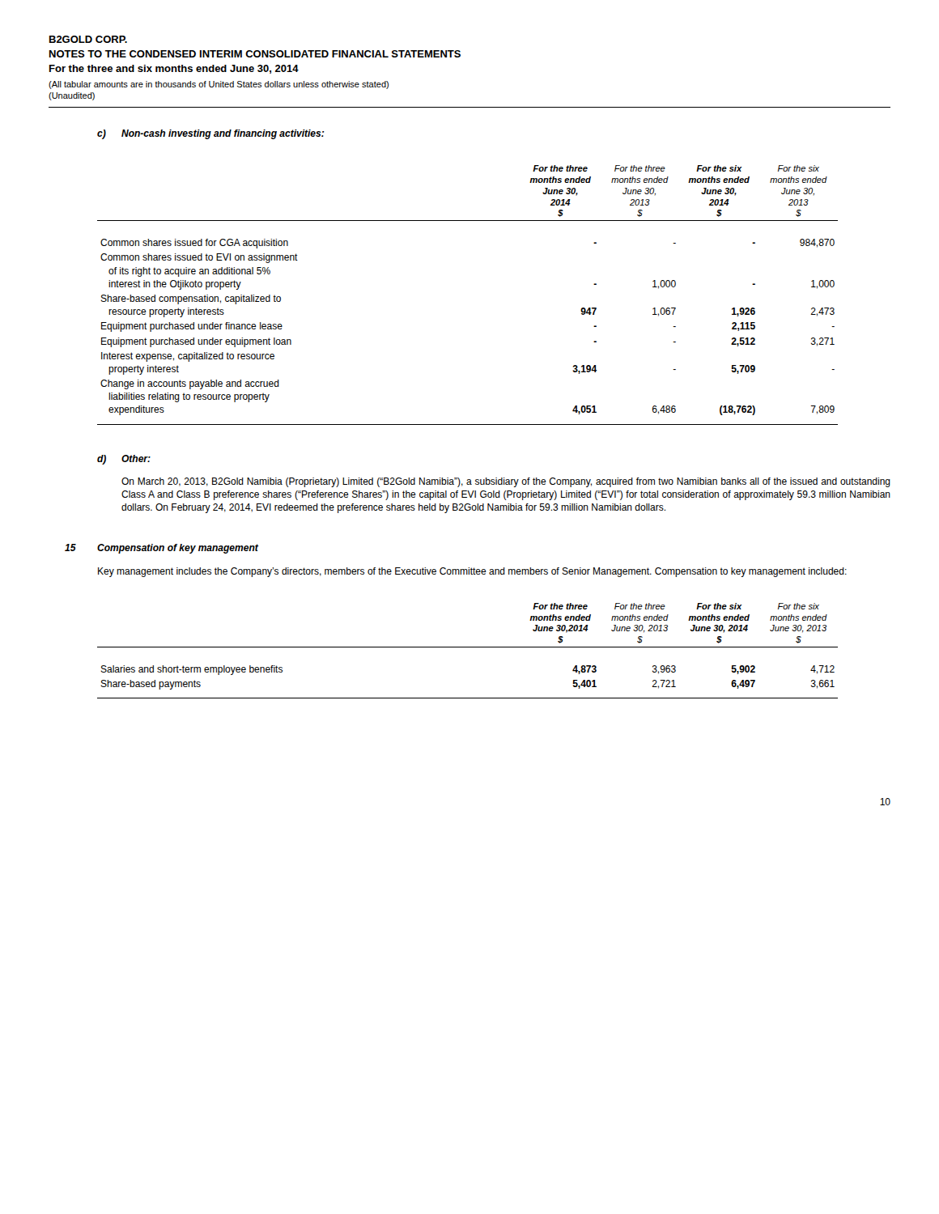B2GOLD CORP.
NOTES TO THE CONDENSED INTERIM CONSOLIDATED FINANCIAL STATEMENTS
For the three and six months ended June 30, 2014
(All tabular amounts are in thousands of United States dollars unless otherwise stated)
(Unaudited)
c) Non-cash investing and financing activities:
| | For the three months ended June 30, 2014 $ | For the three months ended June 30, 2013 $ | For the six months ended June 30, 2014 $ | For the six months ended June 30, 2013 $ |
| Common shares issued for CGA acquisition | - | - | - | 984,870 |
| Common shares issued to EVI on assignment of its right to acquire an additional 5% interest in the Otjikoto property | - | 1,000 | - | 1,000 |
| Share-based compensation, capitalized to resource property interests | 947 | 1,067 | 1,926 | 2,473 |
| Equipment purchased under finance lease | - | - | 2,115 | - |
| Equipment purchased under equipment loan | - | - | 2,512 | 3,271 |
| Interest expense, capitalized to resource property interest | 3,194 | - | 5,709 | - |
| Change in accounts payable and accrued liabilities relating to resource property expenditures | 4,051 | 6,486 | (18,762) | 7,809 |
d) Other:
On March 20, 2013, B2Gold Namibia (Proprietary) Limited (“B2Gold Namibia”), a subsidiary of the Company, acquired from two Namibian banks all of the issued and outstanding Class A and Class B preference shares (“Preference Shares”) in the capital of EVI Gold (Proprietary) Limited (“EVI”) for total consideration of approximately 59.3 million Namibian dollars. On February 24, 2014, EVI redeemed the preference shares held by B2Gold Namibia for 59.3 million Namibian dollars.
15 Compensation of key management
Key management includes the Company’s directors, members of the Executive Committee and members of Senior Management. Compensation to key management included:
| | For the three months ended June 30,2014 $ | For the three months ended June 30, 2013 $ | For the six months ended June 30, 2014 $ | For the six months ended June 30, 2013 $ |
| Salaries and short-term employee benefits | 4,873 | 3,963 | 5,902 | 4,712 |
| Share-based payments | 5,401 | 2,721 | 6,497 | 3,661 |
10